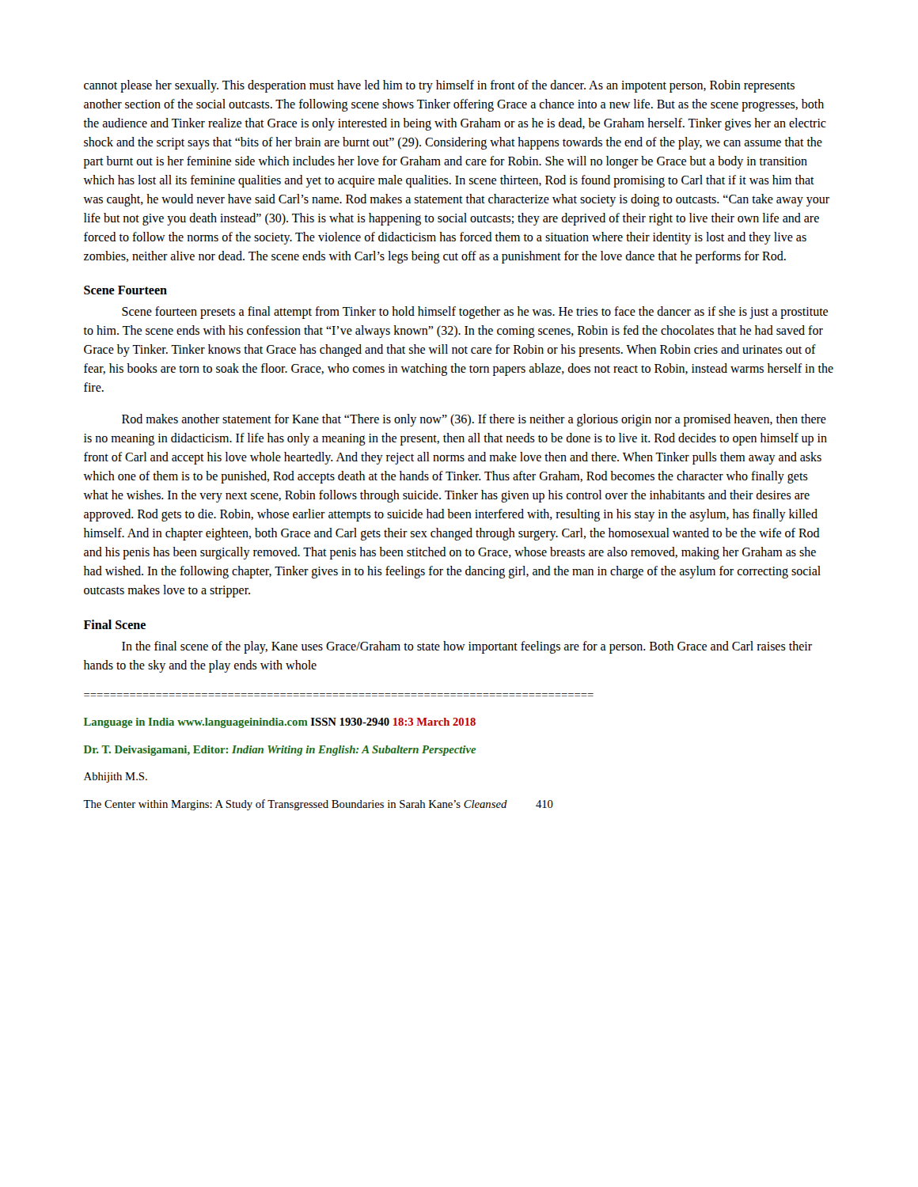cannot please her sexually. This desperation must have led him to try himself in front of the dancer. As an impotent person, Robin represents another section of the social outcasts. The following scene shows Tinker offering Grace a chance into a new life. But as the scene progresses, both the audience and Tinker realize that Grace is only interested in being with Graham or as he is dead, be Graham herself. Tinker gives her an electric shock and the script says that “bits of her brain are burnt out” (29). Considering what happens towards the end of the play, we can assume that the part burnt out is her feminine side which includes her love for Graham and care for Robin. She will no longer be Grace but a body in transition which has lost all its feminine qualities and yet to acquire male qualities. In scene thirteen, Rod is found promising to Carl that if it was him that was caught, he would never have said Carl’s name. Rod makes a statement that characterize what society is doing to outcasts. “Can take away your life but not give you death instead” (30). This is what is happening to social outcasts; they are deprived of their right to live their own life and are forced to follow the norms of the society. The violence of didacticism has forced them to a situation where their identity is lost and they live as zombies, neither alive nor dead. The scene ends with Carl’s legs being cut off as a punishment for the love dance that he performs for Rod.
Scene Fourteen
Scene fourteen presets a final attempt from Tinker to hold himself together as he was. He tries to face the dancer as if she is just a prostitute to him. The scene ends with his confession that “I’ve always known” (32). In the coming scenes, Robin is fed the chocolates that he had saved for Grace by Tinker. Tinker knows that Grace has changed and that she will not care for Robin or his presents. When Robin cries and urinates out of fear, his books are torn to soak the floor. Grace, who comes in watching the torn papers ablaze, does not react to Robin, instead warms herself in the fire.
Rod makes another statement for Kane that “There is only now” (36). If there is neither a glorious origin nor a promised heaven, then there is no meaning in didacticism. If life has only a meaning in the present, then all that needs to be done is to live it. Rod decides to open himself up in front of Carl and accept his love whole heartedly. And they reject all norms and make love then and there. When Tinker pulls them away and asks which one of them is to be punished, Rod accepts death at the hands of Tinker. Thus after Graham, Rod becomes the character who finally gets what he wishes. In the very next scene, Robin follows through suicide. Tinker has given up his control over the inhabitants and their desires are approved. Rod gets to die. Robin, whose earlier attempts to suicide had been interfered with, resulting in his stay in the asylum, has finally killed himself. And in chapter eighteen, both Grace and Carl gets their sex changed through surgery. Carl, the homosexual wanted to be the wife of Rod and his penis has been surgically removed. That penis has been stitched on to Grace, whose breasts are also removed, making her Graham as she had wished. In the following chapter, Tinker gives in to his feelings for the dancing girl, and the man in charge of the asylum for correcting social outcasts makes love to a stripper.
Final Scene
In the final scene of the play, Kane uses Grace/Graham to state how important feelings are for a person. Both Grace and Carl raises their hands to the sky and the play ends with whole
==============================================================================
Language in India www.languageinindia.com ISSN 1930-2940 18:3 March 2018
Dr. T. Deivasigamani, Editor: Indian Writing in English: A Subaltern Perspective
Abhijith M.S.
The Center within Margins: A Study of Transgressed Boundaries in Sarah Kane’s Cleansed 410